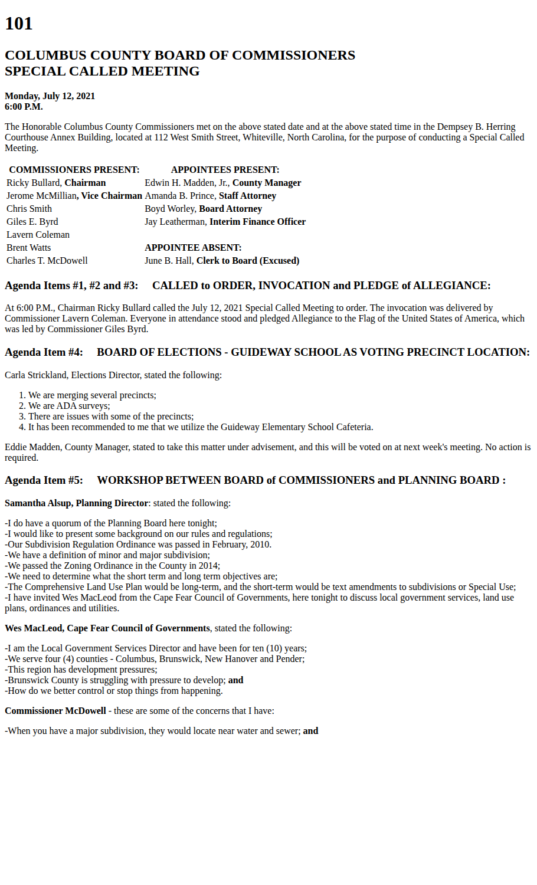101
COLUMBUS COUNTY BOARD OF COMMISSIONERS
SPECIAL CALLED MEETING
Monday, July 12, 2021
6:00 P.M.
The Honorable Columbus County Commissioners met on the above stated date and at the above stated time in the Dempsey B. Herring Courthouse Annex Building, located at 112 West Smith Street, Whiteville, North Carolina, for the purpose of conducting a Special Called Meeting.
| COMMISSIONERS PRESENT: | APPOINTEES PRESENT: |
| --- | --- |
| Ricky Bullard, Chairman | Edwin H. Madden, Jr., County Manager |
| Jerome McMillian , Vice Chairman | Amanda B. Prince, Staff Attorney |
| Chris Smith | Boyd Worley, Board Attorney |
| Giles E. Byrd | Jay Leatherman, Interim Finance Officer |
| Lavern Coleman | |
| Brent Watts | APPOINTEE ABSENT: |
| Charles T. McDowell | June B. Hall, Clerk to Board (Excused) |
Agenda Items #1, #2 and #3: CALLED to ORDER, INVOCATION and PLEDGE of ALLEGIANCE:
At 6:00 P.M., Chairman Ricky Bullard called the July 12, 2021 Special Called Meeting to order. The invocation was delivered by Commissioner Lavern Coleman. Everyone in attendance stood and pledged Allegiance to the Flag of the United States of America, which was led by Commissioner Giles Byrd.
Agenda Item #4: BOARD OF ELECTIONS - GUIDEWAY SCHOOL AS VOTING PRECINCT LOCATION:
Carla Strickland, Elections Director, stated the following:
We are merging several precincts;
We are ADA surveys;
There are issues with some of the precincts;
It has been recommended to me that we utilize the Guideway Elementary School Cafeteria.
Eddie Madden, County Manager, stated to take this matter under advisement, and this will be voted on at next week's meeting. No action is required.
Agenda Item #5: WORKSHOP BETWEEN BOARD of COMMISSIONERS and PLANNING BOARD :
Samantha Alsup, Planning Director: stated the following:
-I do have a quorum of the Planning Board here tonight;
-I would like to present some background on our rules and regulations;
-Our Subdivision Regulation Ordinance was passed in February, 2010.
-We have a definition of minor and major subdivision;
-We passed the Zoning Ordinance in the County in 2014;
-We need to determine what the short term and long term objectives are;
-The Comprehensive Land Use Plan would be long-term, and the short-term would be text amendments to subdivisions or Special Use;
-I have invited Wes MacLeod from the Cape Fear Council of Governments, here tonight to discuss local government services, land use plans, ordinances and utilities.
Wes MacLeod, Cape Fear Council of Governments, stated the following:
-I am the Local Government Services Director and have been for ten (10) years;
-We serve four (4) counties - Columbus, Brunswick, New Hanover and Pender;
-This region has development pressures;
-Brunswick County is struggling with pressure to develop; and
-How do we better control or stop things from happening.
Commissioner McDowell - these are some of the concerns that I have:
-When you have a major subdivision, they would locate near water and sewer; and